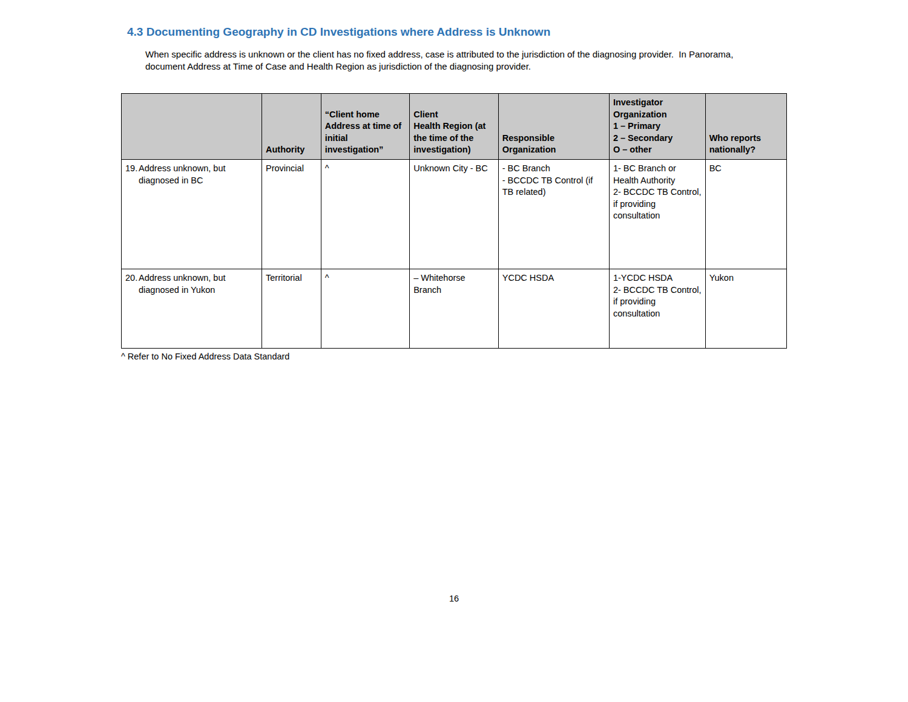4.3 Documenting Geography in CD Investigations where Address is Unknown
When specific address is unknown or the client has no fixed address, case is attributed to the jurisdiction of the diagnosing provider. In Panorama, document Address at Time of Case and Health Region as jurisdiction of the diagnosing provider.
| | Authority | “Client home Address at time of initial investigation” | Client Health Region (at the time of the investigation) | Responsible Organization | Investigator Organization 1 – Primary 2 – Secondary O – other | Who reports nationally? |
| --- | --- | --- | --- | --- | --- | --- |
| 19. Address unknown, but diagnosed in BC | Provincial | ^ | Unknown City - BC | - BC Branch - BCCDC TB Control (if TB related) | 1- BC Branch or Health Authority 2- BCCDC TB Control, if providing consultation | BC |
| 20. Address unknown, but diagnosed in Yukon | Territorial | ^ | – Whitehorse Branch | YCDC HSDA | 1-YCDC HSDA 2- BCCDC TB Control, if providing consultation | Yukon |
^ Refer to No Fixed Address Data Standard
16